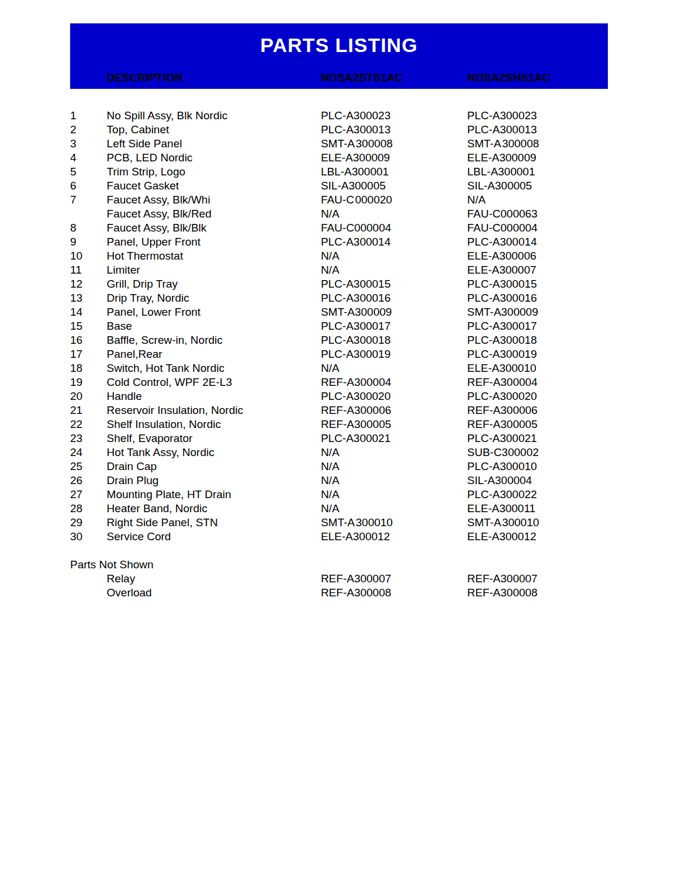PARTS LISTING
| | DESCRIPTION | NOSA2STS1AC | NOSA2SHS1AC |
| --- | --- | --- | --- |
| 1 | No Spill Assy, Blk Nordic | PLC-A300023 | PLC-A300023 |
| 2 | Top, Cabinet | PLC-A300013 | PLC-A300013 |
| 3 | Left Side Panel | SMT-A 300008 | SMT-A 300008 |
| 4 | PCB, LED Nordic | ELE-A300009 | ELE-A300009 |
| 5 | Trim Strip, Logo | LBL-A300001 | LBL-A300001 |
| 6 | Faucet Gasket | SIL-A300005 | SIL-A300005 |
| 7 | Faucet Assy, Blk/Whi | FAU-C 000020 | N/A |
| | Faucet Assy, Blk/Red | N/A | FAU-C000063 |
| 8 | Faucet Assy, Blk/Blk | FAU-C000004 | FAU-C000004 |
| 9 | Panel, Upper Front | PLC-A300014 | PLC-A300014 |
| 10 | Hot Thermostat | N/A | ELE-A300006 |
| 11 | Limiter | N/A | ELE-A300007 |
| 12 | Grill, Drip Tray | PLC-A300015 | PLC-A300015 |
| 13 | Drip Tray, Nordic | PLC-A300016 | PLC-A300016 |
| 14 | Panel, Lower Front | SMT-A300009 | SMT-A300009 |
| 15 | Base | PLC-A300017 | PLC-A300017 |
| 16 | Baffle, Screw-in, Nordic | PLC-A300018 | PLC-A300018 |
| 17 | Panel,Rear | PLC-A300019 | PLC-A300019 |
| 18 | Switch, Hot Tank Nordic | N/A | ELE-A300010 |
| 19 | Cold Control, WPF 2E-L3 | REF-A300004 | REF-A300004 |
| 20 | Handle | PLC-A300020 | PLC-A300020 |
| 21 | Reservoir Insulation, Nordic | REF-A300006 | REF-A300006 |
| 22 | Shelf Insulation, Nordic | REF-A300005 | REF-A300005 |
| 23 | Shelf, Evaporator | PLC-A300021 | PLC-A300021 |
| 24 | Hot Tank Assy, Nordic | N/A | SUB-C300002 |
| 25 | Drain Cap | N/A | PLC-A300010 |
| 26 | Drain Plug | N/A | SIL-A300004 |
| 27 | Mounting Plate, HT Drain | N/A | PLC-A300022 |
| 28 | Heater Band, Nordic | N/A | ELE-A300011 |
| 29 | Right Side Panel, STN | SMT-A 300010 | SMT-A 300010 |
| 30 | Service Cord | ELE-A300012 | ELE-A300012 |
| Parts Not Shown | | |
| | Relay | REF-A300007 | REF-A300007 |
| | Overload | REF-A300008 | REF-A300008 |